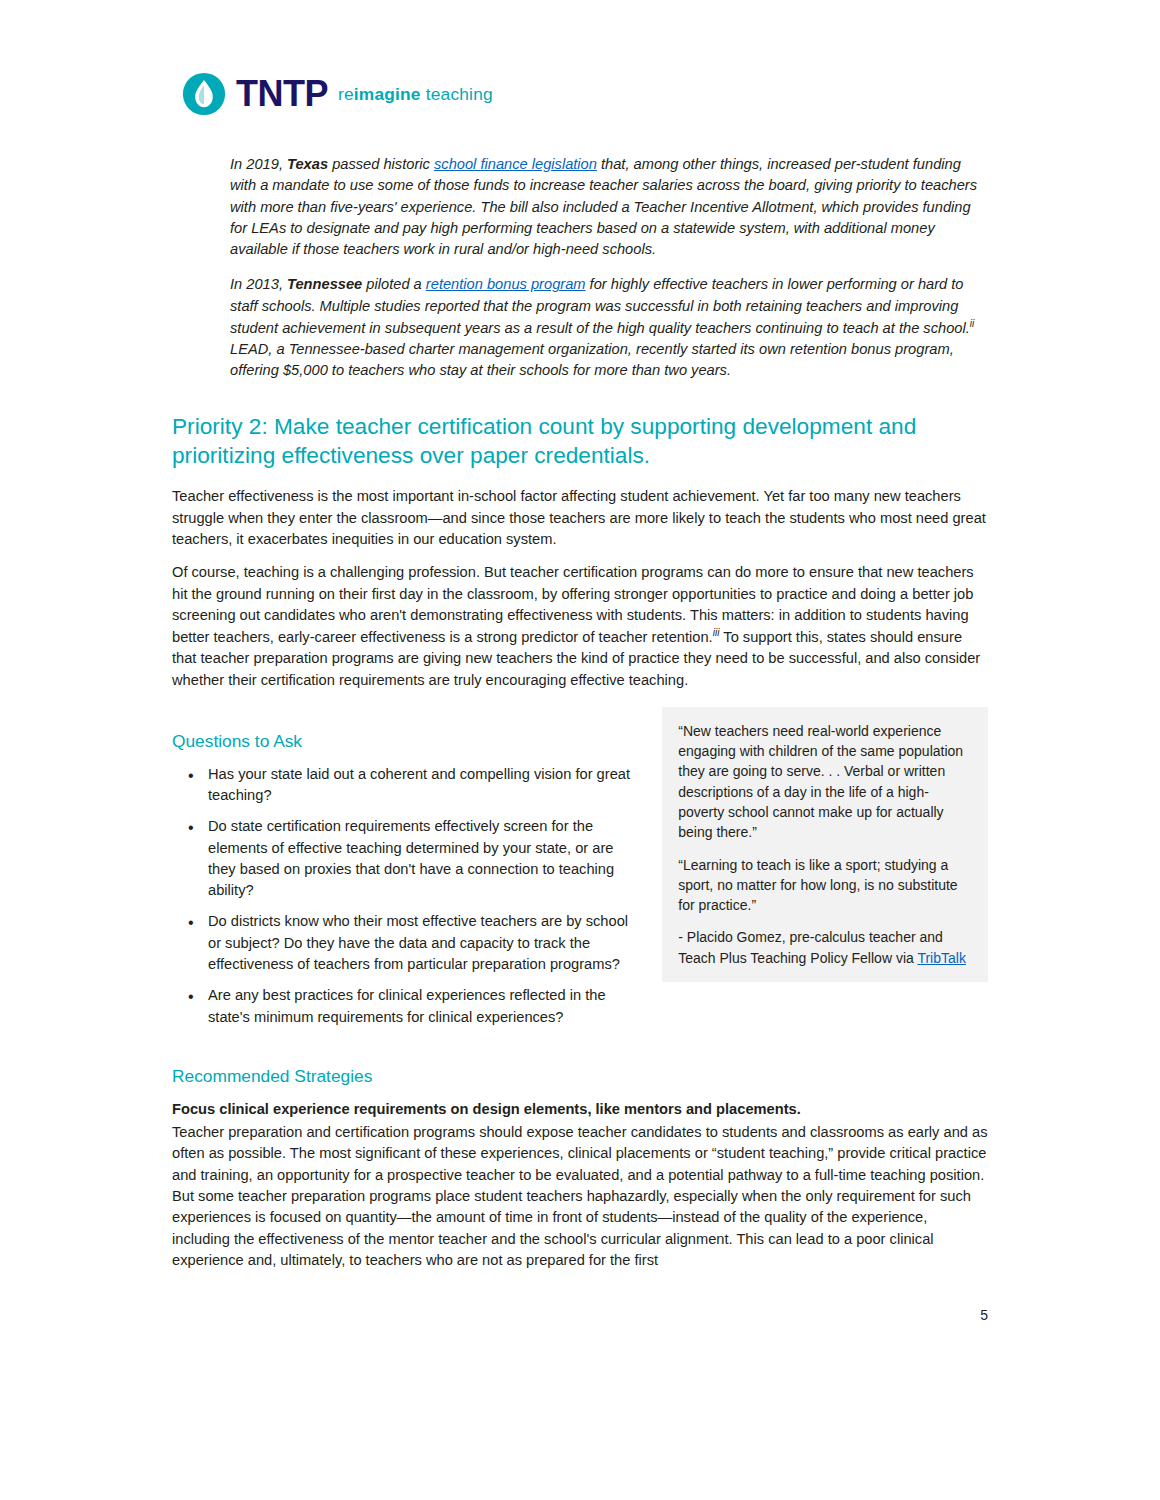TNTP
reimagine teaching
In 2019, Texas passed historic school finance legislation that, among other things, increased per-student funding with a mandate to use some of those funds to increase teacher salaries across the board, giving priority to teachers with more than five-years' experience. The bill also included a Teacher Incentive Allotment, which provides funding for LEAs to designate and pay high performing teachers based on a statewide system, with additional money available if those teachers work in rural and/or high-need schools.
In 2013, Tennessee piloted a retention bonus program for highly effective teachers in lower performing or hard to staff schools. Multiple studies reported that the program was successful in both retaining teachers and improving student achievement in subsequent years as a result of the high quality teachers continuing to teach at the school.ii LEAD, a Tennessee-based charter management organization, recently started its own retention bonus program, offering $5,000 to teachers who stay at their schools for more than two years.
Priority 2: Make teacher certification count by supporting development and prioritizing effectiveness over paper credentials.
Teacher effectiveness is the most important in-school factor affecting student achievement. Yet far too many new teachers struggle when they enter the classroom—and since those teachers are more likely to teach the students who most need great teachers, it exacerbates inequities in our education system.
Of course, teaching is a challenging profession. But teacher certification programs can do more to ensure that new teachers hit the ground running on their first day in the classroom, by offering stronger opportunities to practice and doing a better job screening out candidates who aren't demonstrating effectiveness with students. This matters: in addition to students having better teachers, early-career effectiveness is a strong predictor of teacher retention.iii To support this, states should ensure that teacher preparation programs are giving new teachers the kind of practice they need to be successful, and also consider whether their certification requirements are truly encouraging effective teaching.
Questions to Ask
Has your state laid out a coherent and compelling vision for great teaching?
Do state certification requirements effectively screen for the elements of effective teaching determined by your state, or are they based on proxies that don't have a connection to teaching ability?
Do districts know who their most effective teachers are by school or subject? Do they have the data and capacity to track the effectiveness of teachers from particular preparation programs?
Are any best practices for clinical experiences reflected in the state's minimum requirements for clinical experiences?
“New teachers need real-world experience engaging with children of the same population they are going to serve. . . Verbal or written descriptions of a day in the life of a high-poverty school cannot make up for actually being there.”
“Learning to teach is like a sport; studying a sport, no matter for how long, is no substitute for practice.”
- Placido Gomez, pre-calculus teacher and Teach Plus Teaching Policy Fellow via TribTalk
Recommended Strategies
Focus clinical experience requirements on design elements, like mentors and placements.
Teacher preparation and certification programs should expose teacher candidates to students and classrooms as early and as often as possible. The most significant of these experiences, clinical placements or “student teaching,” provide critical practice and training, an opportunity for a prospective teacher to be evaluated, and a potential pathway to a full-time teaching position. But some teacher preparation programs place student teachers haphazardly, especially when the only requirement for such experiences is focused on quantity—the amount of time in front of students—instead of the quality of the experience, including the effectiveness of the mentor teacher and the school's curricular alignment. This can lead to a poor clinical experience and, ultimately, to teachers who are not as prepared for the first
5